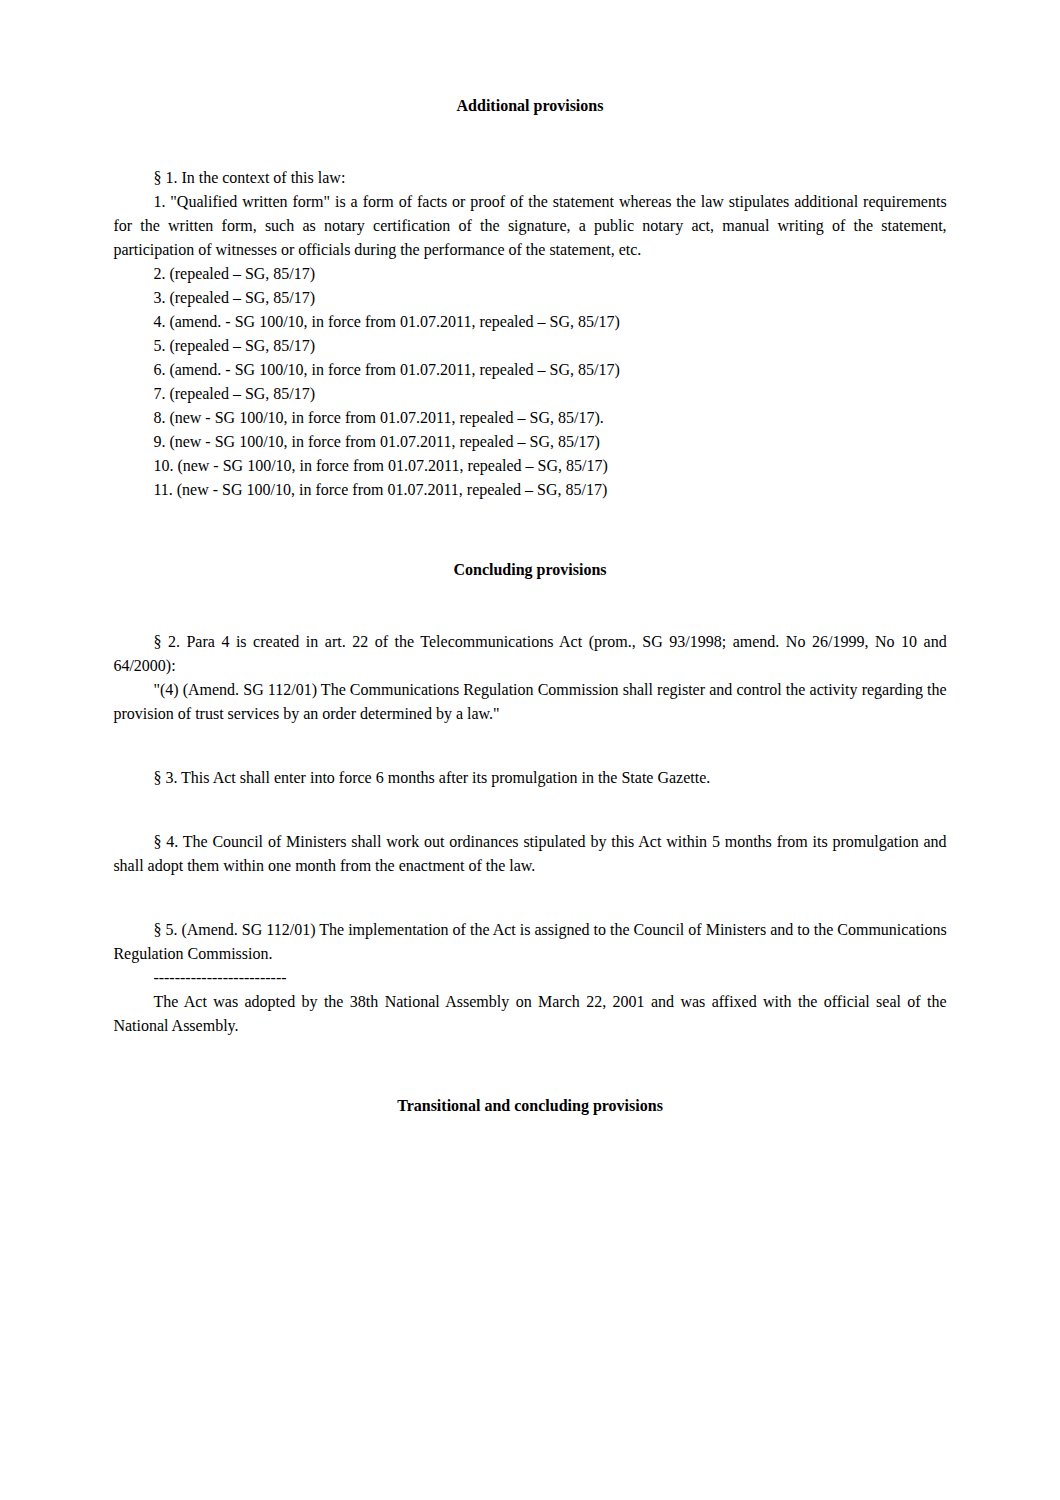Additional provisions
§ 1. In the context of this law:
1. "Qualified written form" is a form of facts or proof of the statement whereas the law stipulates additional requirements for the written form, such as notary certification of the signature, a public notary act, manual writing of the statement, participation of witnesses or officials during the performance of the statement, etc.
2. (repealed – SG, 85/17)
3. (repealed – SG, 85/17)
4. (amend. - SG 100/10, in force from 01.07.2011, repealed – SG, 85/17)
5. (repealed – SG, 85/17)
6. (amend. - SG 100/10, in force from 01.07.2011, repealed – SG, 85/17)
7. (repealed – SG, 85/17)
8. (new - SG 100/10, in force from 01.07.2011, repealed – SG, 85/17).
9. (new - SG 100/10, in force from 01.07.2011, repealed – SG, 85/17)
10. (new - SG 100/10, in force from 01.07.2011, repealed – SG, 85/17)
11. (new - SG 100/10, in force from 01.07.2011, repealed – SG, 85/17)
Concluding provisions
§ 2. Para 4 is created in art. 22 of the Telecommunications Act (prom., SG 93/1998; amend. No 26/1999, No 10 and 64/2000):
"(4) (Amend. SG 112/01) The Communications Regulation Commission shall register and control the activity regarding the provision of trust services by an order determined by a law."
§ 3. This Act shall enter into force 6 months after its promulgation in the State Gazette.
§ 4. The Council of Ministers shall work out ordinances stipulated by this Act within 5 months from its promulgation and shall adopt them within one month from the enactment of the law.
§ 5. (Amend. SG 112/01) The implementation of the Act is assigned to the Council of Ministers and to the Communications Regulation Commission.
-------------------------
The Act was adopted by the 38th National Assembly on March 22, 2001 and was affixed with the official seal of the National Assembly.
Transitional and concluding provisions